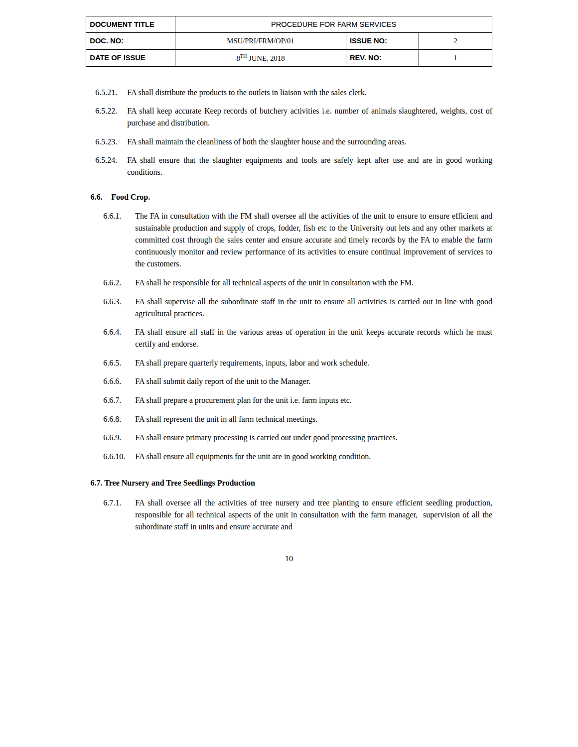| DOCUMENT TITLE | PROCEDURE FOR FARM SERVICES |
| DOC. NO: | MSU/PRI/FRM/OP/01 | ISSUE NO: | 2 |
| DATE OF ISSUE | 8 TH JUNE, 2018 | REV. NO: | 1 |
6.5.21. FA shall distribute the products to the outlets in liaison with the sales clerk.
6.5.22. FA shall keep accurate Keep records of butchery activities i.e. number of animals slaughtered, weights, cost of purchase and distribution.
6.5.23. FA shall maintain the cleanliness of both the slaughter house and the surrounding areas.
6.5.24. FA shall ensure that the slaughter equipments and tools are safely kept after use and are in good working conditions.
6.6. Food Crop.
6.6.1. The FA in consultation with the FM shall oversee all the activities of the unit to ensure to ensure efficient and sustainable production and supply of crops, fodder, fish etc to the University out lets and any other markets at committed cost through the sales center and ensure accurate and timely records by the FA to enable the farm continuously monitor and review performance of its activities to ensure continual improvement of services to the customers.
6.6.2. FA shall be responsible for all technical aspects of the unit in consultation with the FM.
6.6.3. FA shall supervise all the subordinate staff in the unit to ensure all activities is carried out in line with good agricultural practices.
6.6.4. FA shall ensure all staff in the various areas of operation in the unit keeps accurate records which he must certify and endorse.
6.6.5. FA shall prepare quarterly requirements, inputs, labor and work schedule.
6.6.6. FA shall submit daily report of the unit to the Manager.
6.6.7. FA shall prepare a procurement plan for the unit i.e. farm inputs etc.
6.6.8. FA shall represent the unit in all farm technical meetings.
6.6.9. FA shall ensure primary processing is carried out under good processing practices.
6.6.10. FA shall ensure all equipments for the unit are in good working condition.
6.7. Tree Nursery and Tree Seedlings Production
6.7.1. FA shall oversee all the activities of tree nursery and tree planting to ensure efficient seedling production, responsible for all technical aspects of the unit in consultation with the farm manager, supervision of all the subordinate staff in units and ensure accurate and
10